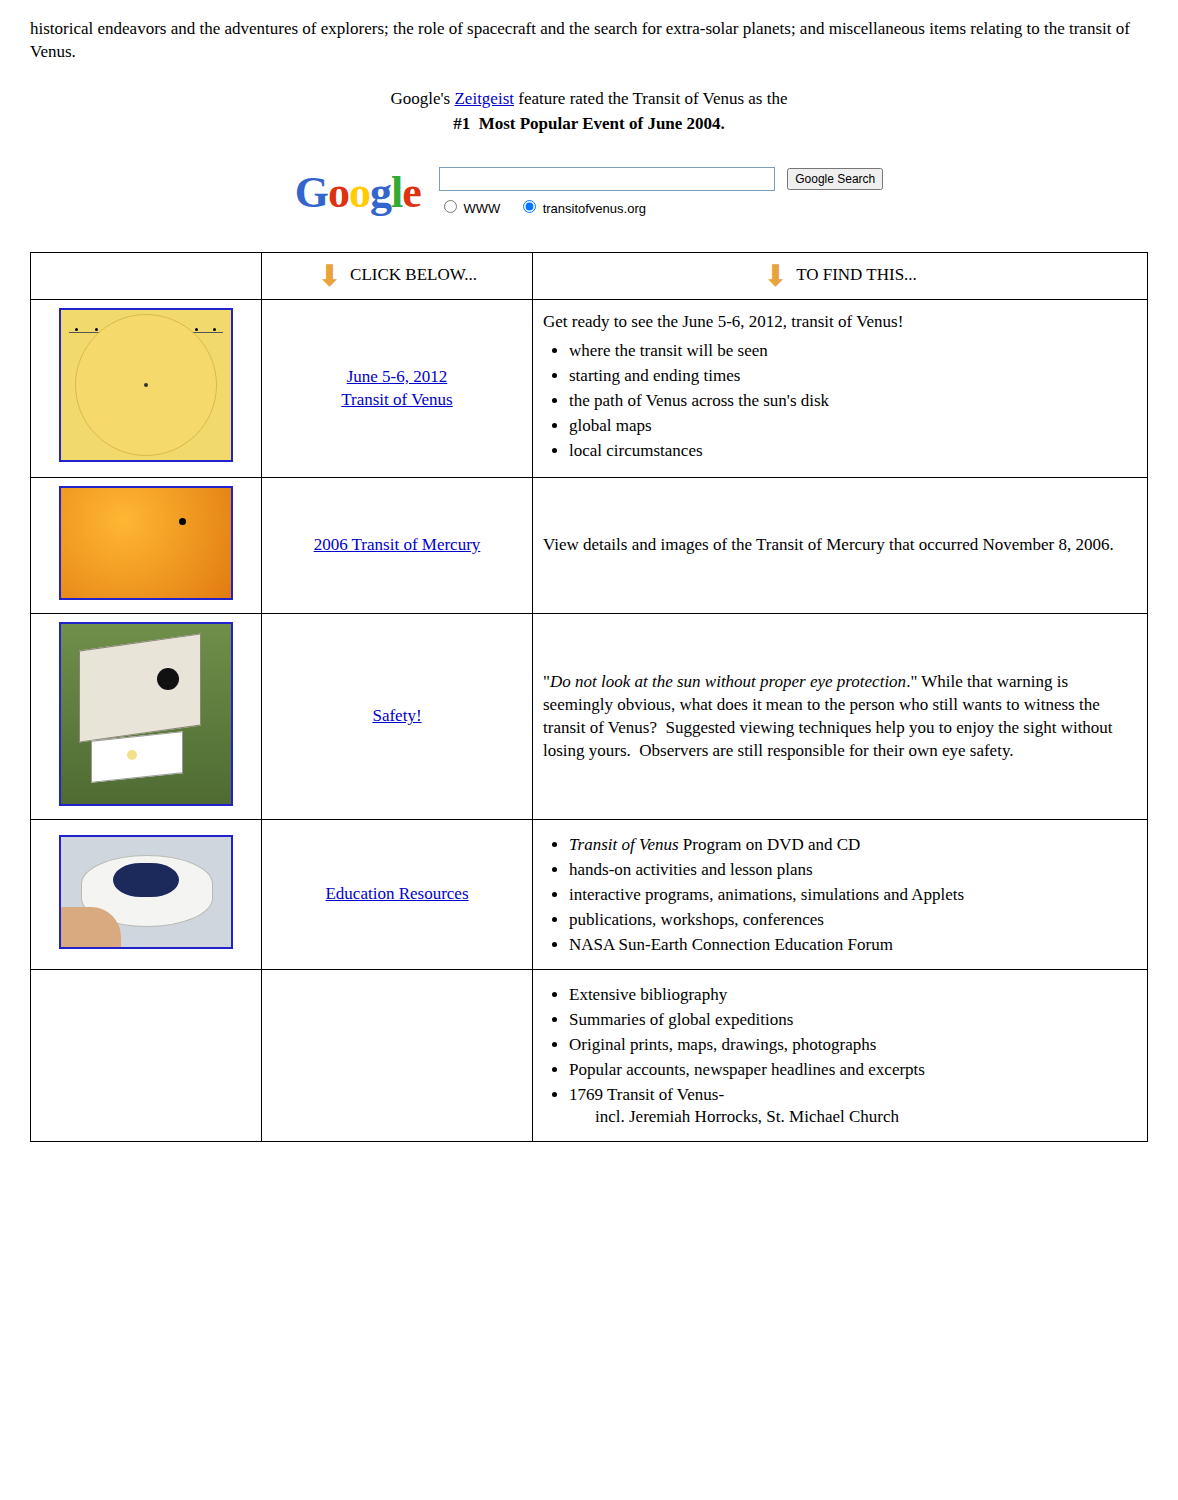historical endeavors and the adventures of explorers; the role of spacecraft and the search for extra-solar planets; and miscellaneous items relating to the transit of Venus.
Google's Zeitgeist feature rated the Transit of Venus as the
#1 Most Popular Event of June 2004.
Google
WWW transitofvenus.org
| | ⬇ CLICK BELOW... | ⬇ TO FIND THIS... |
| | June 5-6, 2012 Transit of Venus | Get ready to see the June 5-6, 2012, transit of Venus! where the transit will be seen starting and ending times the path of Venus across the sun's disk global maps local circumstances |
| | 2006 Transit of Mercury | View details and images of the Transit of Mercury that occurred November 8, 2006. |
| | Safety! | " Do not look at the sun without proper eye protection ." While that warning is seemingly obvious, what does it mean to the person who still wants to witness the transit of Venus? Suggested viewing techniques help you to enjoy the sight without losing yours. Observers are still responsible for their own eye safety. |
| | Education Resources | Transit of Venus Program on DVD and CD hands-on activities and lesson plans interactive programs, animations, simulations and Applets publications, workshops, conferences NASA Sun-Earth Connection Education Forum |
| | | Extensive bibliography Summaries of global expeditions Original prints, maps, drawings, photographs Popular accounts, newspaper headlines and excerpts 1769 Transit of Venus- incl. Jeremiah Horrocks, St. Michael Church |